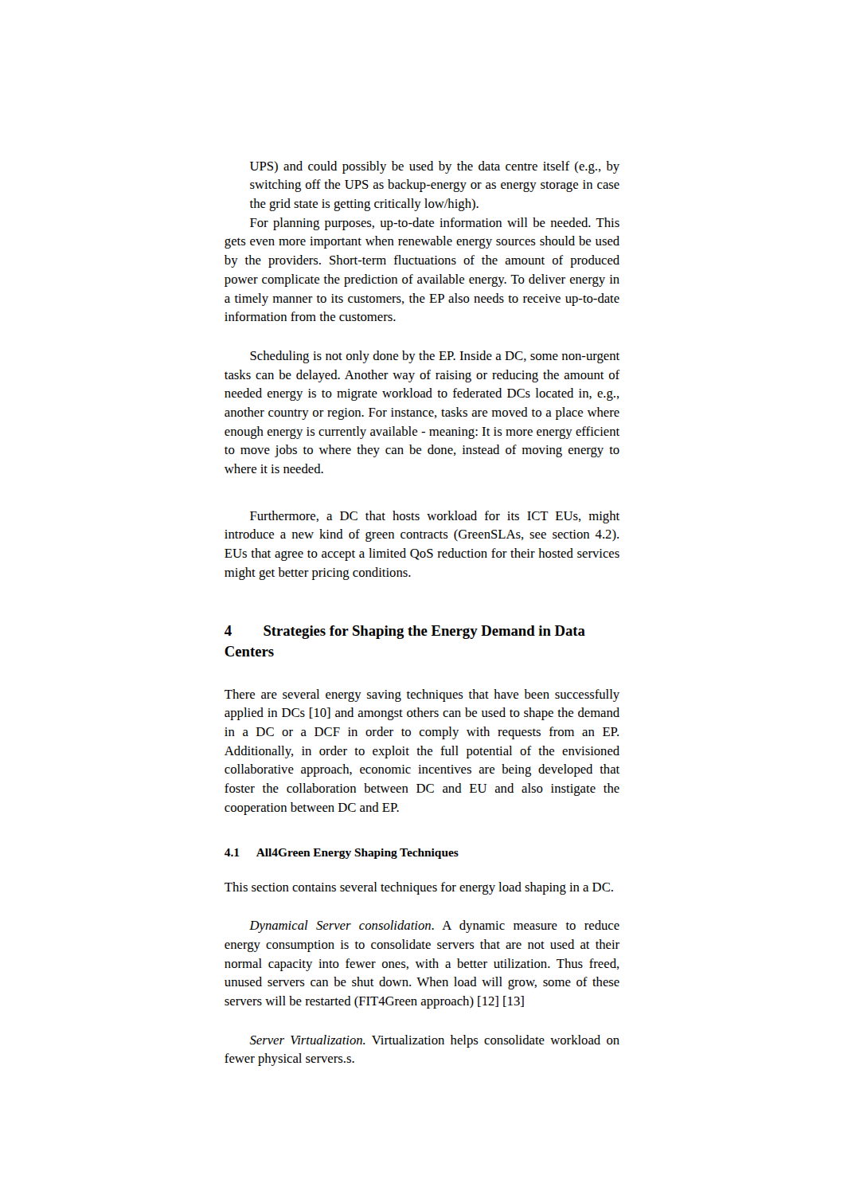UPS) and could possibly be used by the data centre itself (e.g., by switching off the UPS as backup-energy or as energy storage in case the grid state is getting critically low/high).
For planning purposes, up-to-date information will be needed. This gets even more important when renewable energy sources should be used by the providers. Short-term fluctuations of the amount of produced power complicate the prediction of available energy. To deliver energy in a timely manner to its customers, the EP also needs to receive up-to-date information from the customers.
Scheduling is not only done by the EP. Inside a DC, some non-urgent tasks can be delayed. Another way of raising or reducing the amount of needed energy is to migrate workload to federated DCs located in, e.g., another country or region. For instance, tasks are moved to a place where enough energy is currently available - meaning: It is more energy efficient to move jobs to where they can be done, instead of moving energy to where it is needed.
Furthermore, a DC that hosts workload for its ICT EUs, might introduce a new kind of green contracts (GreenSLAs, see section 4.2). EUs that agree to accept a limited QoS reduction for their hosted services might get better pricing conditions.
4 Strategies for Shaping the Energy Demand in Data Centers
There are several energy saving techniques that have been successfully applied in DCs [10] and amongst others can be used to shape the demand in a DC or a DCF in order to comply with requests from an EP. Additionally, in order to exploit the full potential of the envisioned collaborative approach, economic incentives are being developed that foster the collaboration between DC and EU and also instigate the cooperation between DC and EP.
4.1 All4Green Energy Shaping Techniques
This section contains several techniques for energy load shaping in a DC.
Dynamical Server consolidation. A dynamic measure to reduce energy consumption is to consolidate servers that are not used at their normal capacity into fewer ones, with a better utilization. Thus freed, unused servers can be shut down. When load will grow, some of these servers will be restarted (FIT4Green approach) [12] [13]
Server Virtualization. Virtualization helps consolidate workload on fewer physical servers.s.